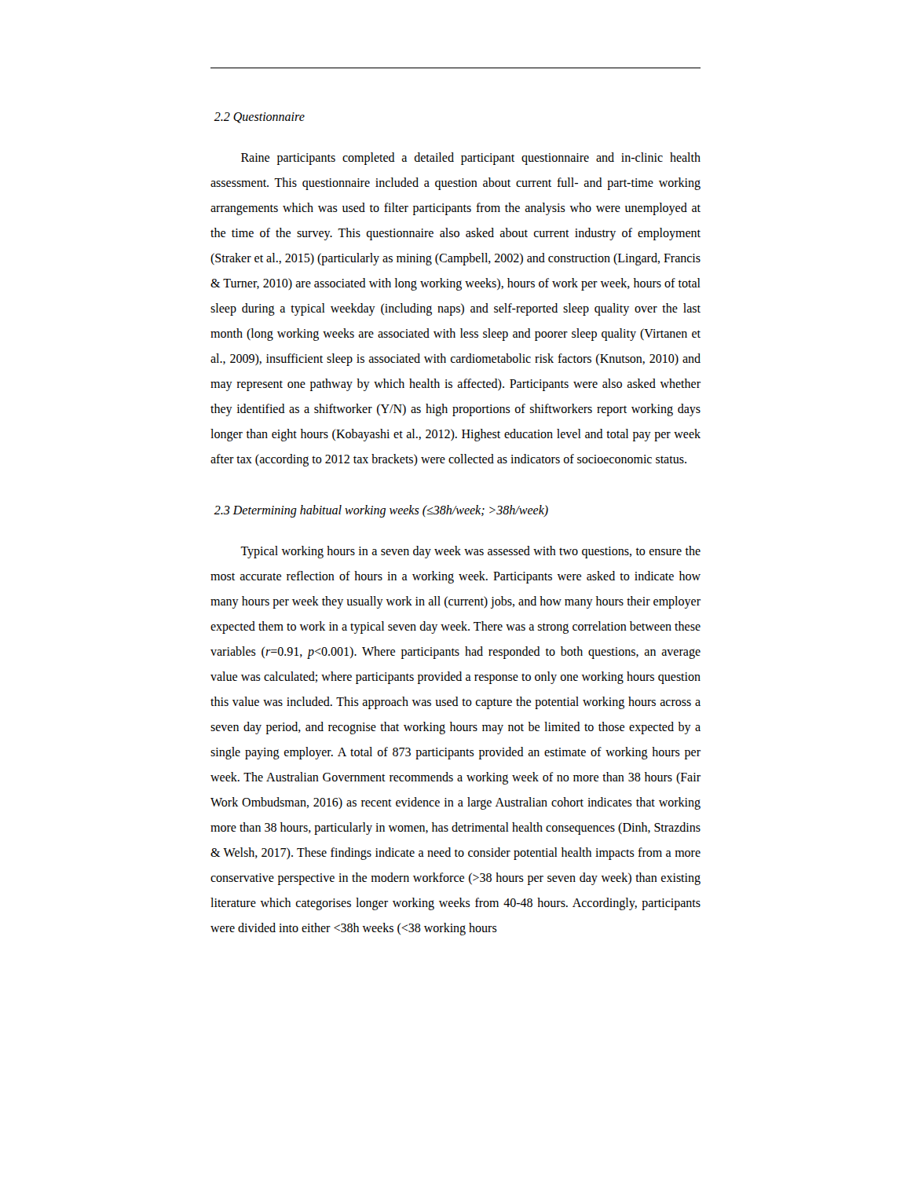2.2 Questionnaire
Raine participants completed a detailed participant questionnaire and in-clinic health assessment. This questionnaire included a question about current full- and part-time working arrangements which was used to filter participants from the analysis who were unemployed at the time of the survey. This questionnaire also asked about current industry of employment (Straker et al., 2015) (particularly as mining (Campbell, 2002) and construction (Lingard, Francis & Turner, 2010) are associated with long working weeks), hours of work per week, hours of total sleep during a typical weekday (including naps) and self-reported sleep quality over the last month (long working weeks are associated with less sleep and poorer sleep quality (Virtanen et al., 2009), insufficient sleep is associated with cardiometabolic risk factors (Knutson, 2010) and may represent one pathway by which health is affected). Participants were also asked whether they identified as a shiftworker (Y/N) as high proportions of shiftworkers report working days longer than eight hours (Kobayashi et al., 2012). Highest education level and total pay per week after tax (according to 2012 tax brackets) were collected as indicators of socioeconomic status.
2.3 Determining habitual working weeks (≤38h/week; >38h/week)
Typical working hours in a seven day week was assessed with two questions, to ensure the most accurate reflection of hours in a working week. Participants were asked to indicate how many hours per week they usually work in all (current) jobs, and how many hours their employer expected them to work in a typical seven day week. There was a strong correlation between these variables (r=0.91, p<0.001). Where participants had responded to both questions, an average value was calculated; where participants provided a response to only one working hours question this value was included. This approach was used to capture the potential working hours across a seven day period, and recognise that working hours may not be limited to those expected by a single paying employer. A total of 873 participants provided an estimate of working hours per week. The Australian Government recommends a working week of no more than 38 hours (Fair Work Ombudsman, 2016) as recent evidence in a large Australian cohort indicates that working more than 38 hours, particularly in women, has detrimental health consequences (Dinh, Strazdins & Welsh, 2017). These findings indicate a need to consider potential health impacts from a more conservative perspective in the modern workforce (>38 hours per seven day week) than existing literature which categorises longer working weeks from 40-48 hours. Accordingly, participants were divided into either <38h weeks (<38 working hours